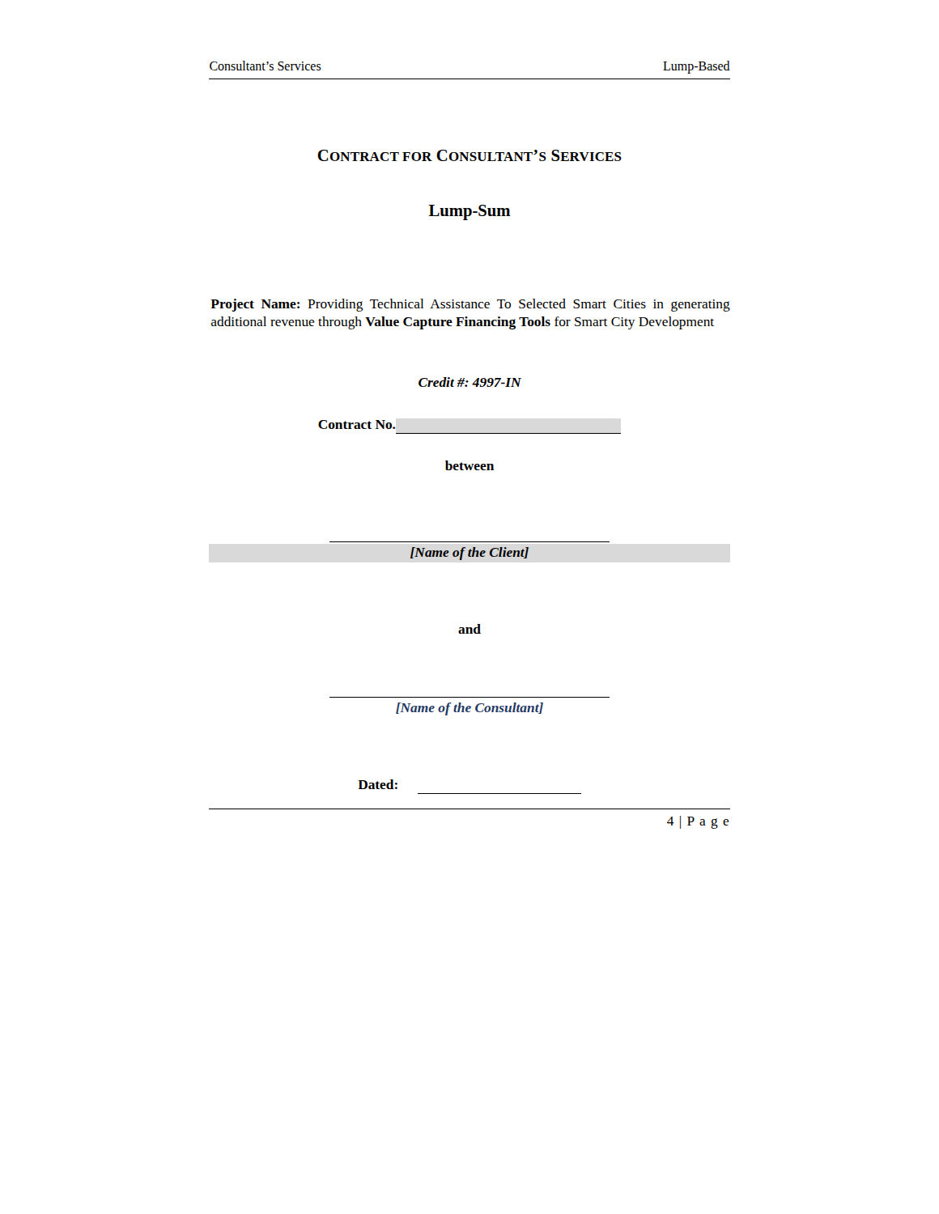Consultant’s Services
Lump-Based
CONTRACT FOR CONSULTANT’S SERVICES
Lump-Sum
Project Name: Providing Technical Assistance To Selected Smart Cities in generating additional revenue through Value Capture Financing Tools for Smart City Development
Credit #: 4997-IN
Contract No.
between
[Name of the Client]
and
[Name of the Consultant]
Dated:
4 | P a g e